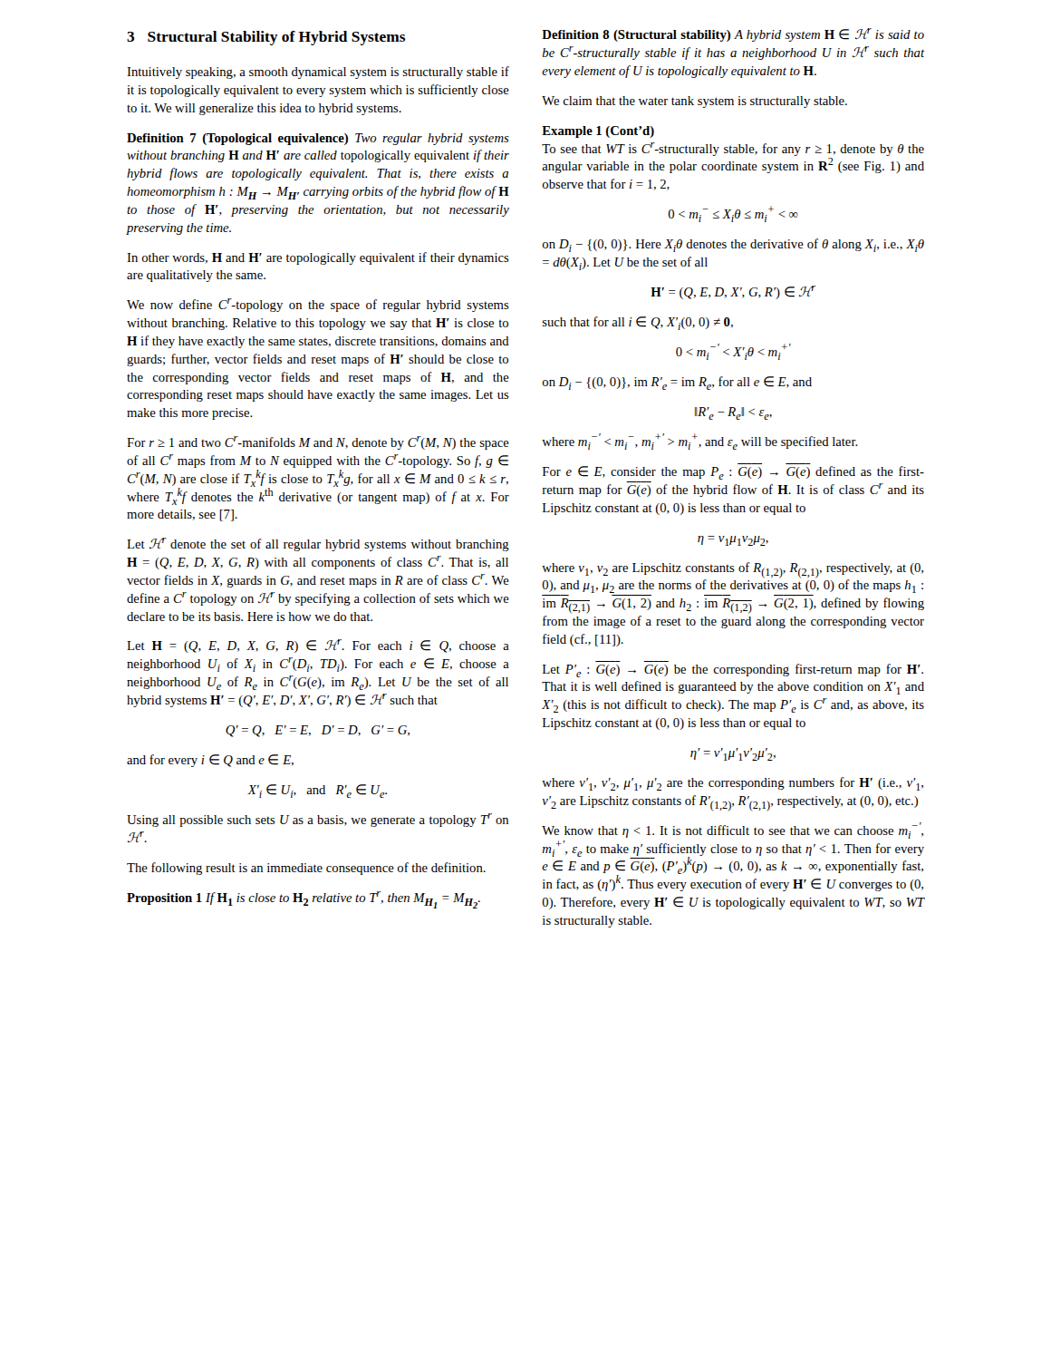3 Structural Stability of Hybrid Systems
Intuitively speaking, a smooth dynamical system is structurally stable if it is topologically equivalent to every system which is sufficiently close to it. We will generalize this idea to hybrid systems.
Definition 7 (Topological equivalence) Two regular hybrid systems without branching H and H′ are called topologically equivalent if their hybrid flows are topologically equivalent. That is, there exists a homeomorphism h : MH → MH′ carrying orbits of the hybrid flow of H to those of H′, preserving the orientation, but not necessarily preserving the time.
In other words, H and H′ are topologically equivalent if their dynamics are qualitatively the same.
We now define Cr-topology on the space of regular hybrid systems without branching. Relative to this topology we say that H′ is close to H if they have exactly the same states, discrete transitions, domains and guards; further, vector fields and reset maps of H′ should be close to the corresponding vector fields and reset maps of H, and the corresponding reset maps should have exactly the same images. Let us make this more precise.
For r ≥ 1 and two Cr-manifolds M and N, denote by Cr(M, N) the space of all Cr maps from M to N equipped with the Cr-topology. So f, g ∈ Cr(M, N) are close if Txkf is close to Txkg, for all x ∈ M and 0 ≤ k ≤ r, where Txkf denotes the kth derivative (or tangent map) of f at x. For more details, see [7].
Let ℋr denote the set of all regular hybrid systems without branching H = (Q, E, D, X, G, R) with all components of class Cr. That is, all vector fields in X, guards in G, and reset maps in R are of class Cr. We define a Cr topology on ℋr by specifying a collection of sets which we declare to be its basis. Here is how we do that.
Let H = (Q, E, D, X, G, R) ∈ ℋr. For each i ∈ Q, choose a neighborhood Ui of Xi in Cr(Di, TDi). For each e ∈ E, choose a neighborhood Ue of Re in Cr(G(e), im Re). Let U be the set of all hybrid systems H′ = (Q′, E′, D′, X′, G′, R′) ∈ ℋr such that
Q′ = Q, E′ = E, D′ = D, G′ = G,
and for every i ∈ Q and e ∈ E,
X′i ∈ Ui, and R′e ∈ Ue.
Using all possible such sets U as a basis, we generate a topology Tr on ℋr.
The following result is an immediate consequence of the definition.
Proposition 1 If H1 is close to H2 relative to Tr, then MH1 = MH2.
Definition 8 (Structural stability) A hybrid system H ∈ ℋr is said to be Cr-structurally stable if it has a neighborhood U in ℋr such that every element of U is topologically equivalent to H.
We claim that the water tank system is structurally stable.
Example 1 (Cont’d)
To see that WT is Cr-structurally stable, for any r ≥ 1, denote by θ the angular variable in the polar coordinate system in R2 (see Fig. 1) and observe that for i = 1, 2,
0 < mi− ≤ Xiθ ≤ mi+ < ∞
on Di − {(0, 0)}. Here Xiθ denotes the derivative of θ along Xi, i.e., Xiθ = dθ(Xi). Let U be the set of all
H′ = (Q, E, D, X′, G, R′) ∈ ℋr
such that for all i ∈ Q, X′i(0, 0) ≠ 0,
0 < mi−′ < X′iθ < mi+′
on Di − {(0, 0)}, im R′e = im Re, for all e ∈ E, and
‖R′e − Re‖ < εe,
where mi−′ < mi−, mi+′ > mi+, and εe will be specified later.
For e ∈ E, consider the map Pe : G(e) → G(e) defined as the first-return map for G(e) of the hybrid flow of H. It is of class Cr and its Lipschitz constant at (0, 0) is less than or equal to
η = ν1μ1ν2μ2,
where ν1, ν2 are Lipschitz constants of R(1,2), R(2,1), respectively, at (0, 0), and μ1, μ2 are the norms of the derivatives at (0, 0) of the maps h1 : im R(2,1) → G(1, 2) and h2 : im R(1,2) → G(2, 1), defined by flowing from the image of a reset to the guard along the corresponding vector field (cf., [11]).
Let P′e : G(e) → G(e) be the corresponding first-return map for H′. That it is well defined is guaranteed by the above condition on X′1 and X′2 (this is not difficult to check). The map P′e is Cr and, as above, its Lipschitz constant at (0, 0) is less than or equal to
η′ = ν′1μ′1ν′2μ′2,
where ν′1, ν′2, μ′1, μ′2 are the corresponding numbers for H′ (i.e., ν′1, ν′2 are Lipschitz constants of R′(1,2), R′(2,1), respectively, at (0, 0), etc.)
We know that η < 1. It is not difficult to see that we can choose mi−′, mi+′, εe to make η′ sufficiently close to η so that η′ < 1. Then for every e ∈ E and p ∈ G(e), (P′e)k(p) → (0, 0), as k → ∞, exponentially fast, in fact, as (η′)k. Thus every execution of every H′ ∈ U converges to (0, 0). Therefore, every H′ ∈ U is topologically equivalent to WT, so WT is structurally stable.